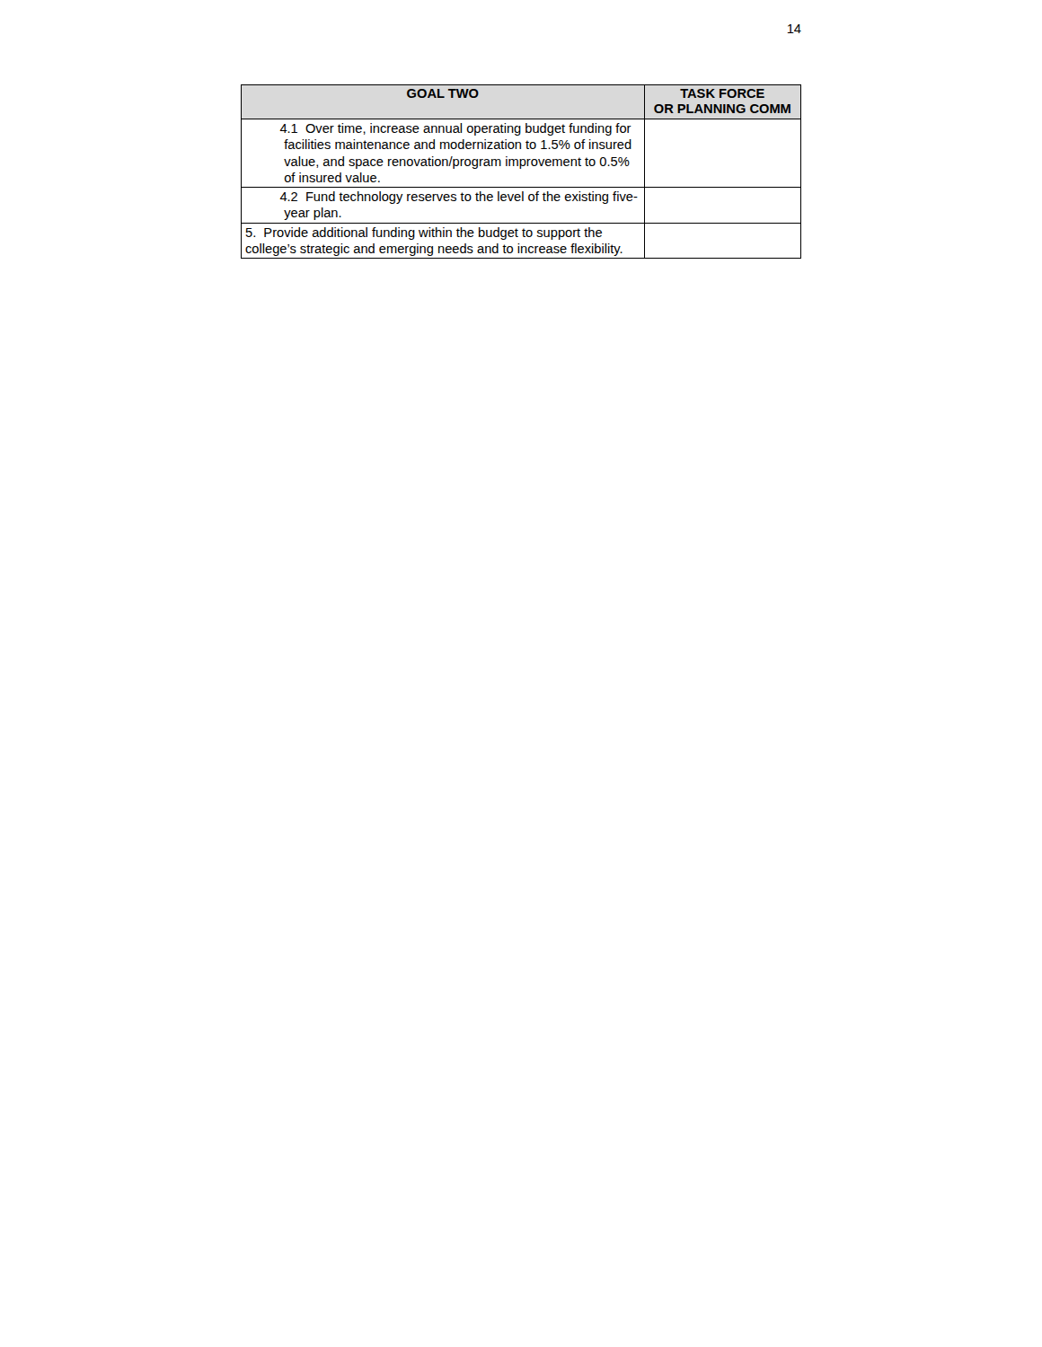14
| GOAL TWO | TASK FORCE OR PLANNING COMM |
| --- | --- |
| 4.1 Over time, increase annual operating budget funding for facilities maintenance and modernization to 1.5% of insured value, and space renovation/program improvement to 0.5% of insured value. | |
| 4.2 Fund technology reserves to the level of the existing five-year plan. | |
| 5. Provide additional funding within the budget to support the college’s strategic and emerging needs and to increase flexibility. | |